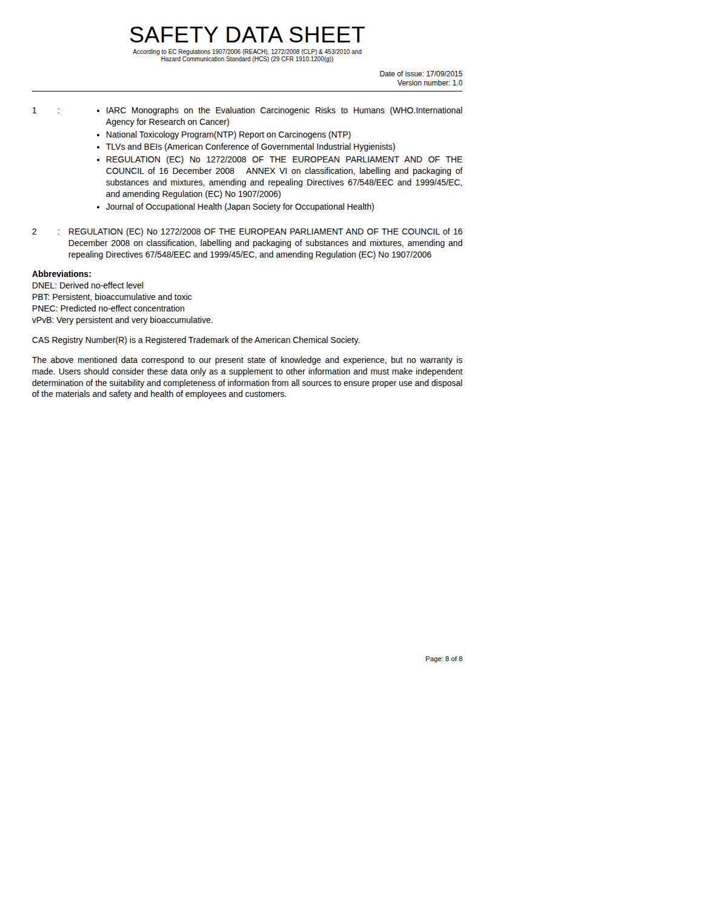SAFETY DATA SHEET
According to EC Regulations 1907/2006 (REACH), 1272/2008 (CLP) & 453/2010 and
Hazard Communication Standard (HCS) (29 CFR 1910.1200(g))
Date of issue: 17/09/2015
Version number: 1.0
| 1 | : | IARC Monographs on the Evaluation Carcinogenic Risks to Humans (WHO.International Agency for Research on Cancer) National Toxicology Program(NTP) Report on Carcinogens (NTP) TLVs and BEIs (American Conference of Governmental Industrial Hygienists) REGULATION (EC) No 1272/2008 OF THE EUROPEAN PARLIAMENT AND OF THE COUNCIL of 16 December 2008 ANNEX VI on classification, labelling and packaging of substances and mixtures, amending and repealing Directives 67/548/EEC and 1999/45/EC, and amending Regulation (EC) No 1907/2006) Journal of Occupational Health (Japan Society for Occupational Health) |
| 2 | : | REGULATION (EC) No 1272/2008 OF THE EUROPEAN PARLIAMENT AND OF THE COUNCIL of 16 December 2008 on classification, labelling and packaging of substances and mixtures, amending and repealing Directives 67/548/EEC and 1999/45/EC, and amending Regulation (EC) No 1907/2006 |
Abbreviations:
DNEL: Derived no-effect level
PBT: Persistent, bioaccumulative and toxic
PNEC: Predicted no-effect concentration
vPvB: Very persistent and very bioaccumulative.
CAS Registry Number(R) is a Registered Trademark of the American Chemical Society.
The above mentioned data correspond to our present state of knowledge and experience, but no warranty is made. Users should consider these data only as a supplement to other information and must make independent determination of the suitability and completeness of information from all sources to ensure proper use and disposal of the materials and safety and health of employees and customers.
Page: 8 of 8